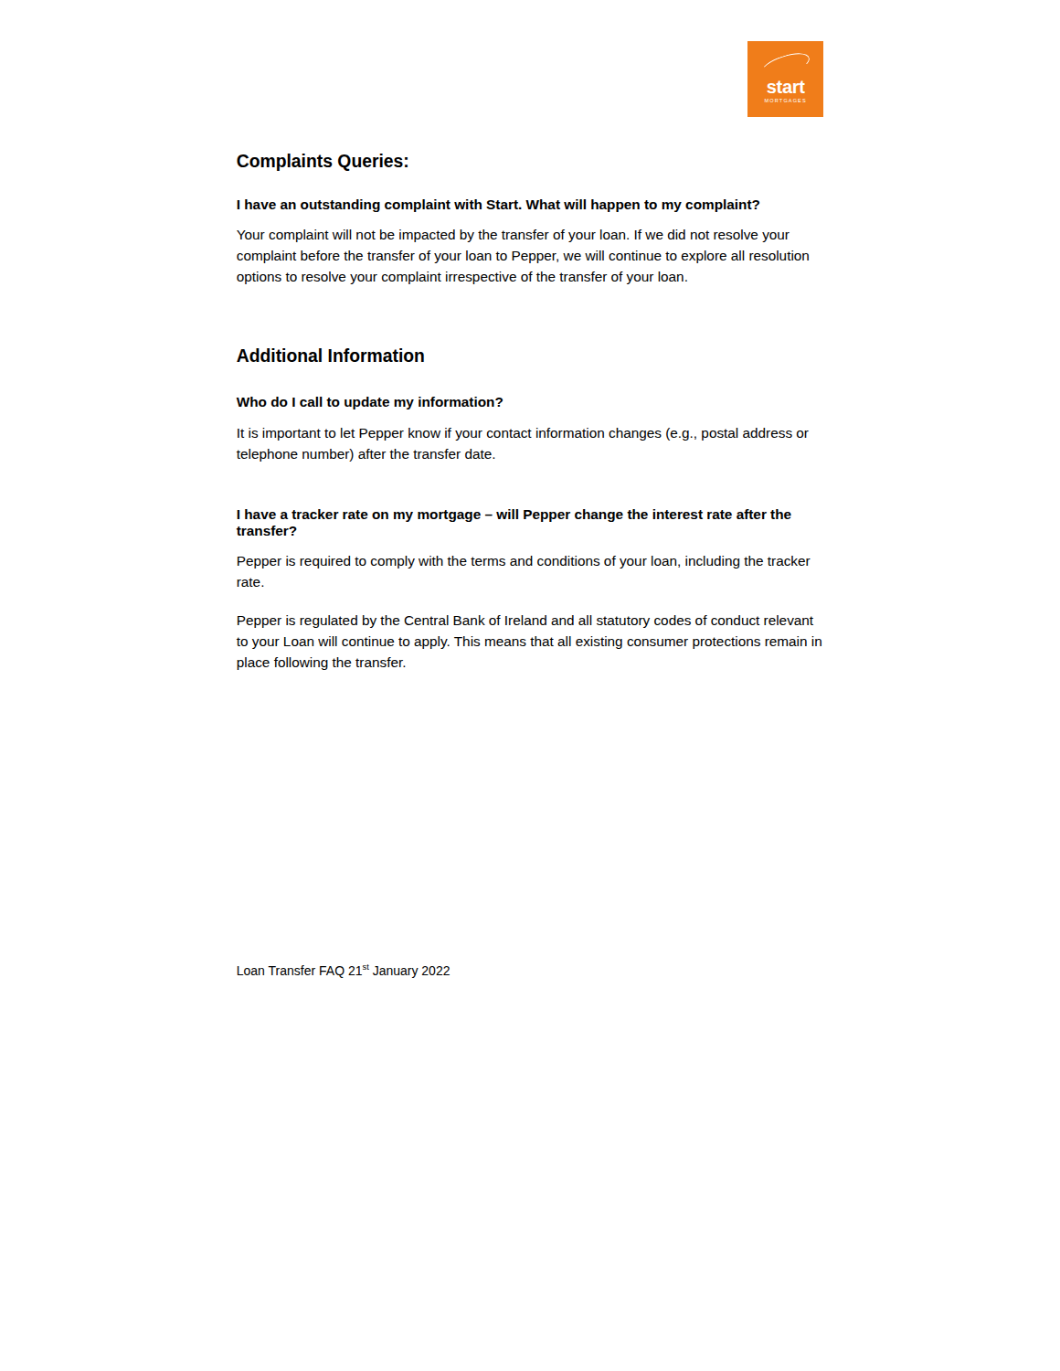start
Mortgages
Complaints Queries:
I have an outstanding complaint with Start. What will happen to my complaint?
Your complaint will not be impacted by the transfer of your loan. If we did not resolve your complaint before the transfer of your loan to Pepper, we will continue to explore all resolution options to resolve your complaint irrespective of the transfer of your loan.
Additional Information
Who do I call to update my information?
It is important to let Pepper know if your contact information changes (e.g., postal address or telephone number) after the transfer date.
I have a tracker rate on my mortgage – will Pepper change the interest rate after the transfer?
Pepper is required to comply with the terms and conditions of your loan, including the tracker rate.
Pepper is regulated by the Central Bank of Ireland and all statutory codes of conduct relevant to your Loan will continue to apply. This means that all existing consumer protections remain in place following the transfer.
Loan Transfer FAQ 21st January 2022